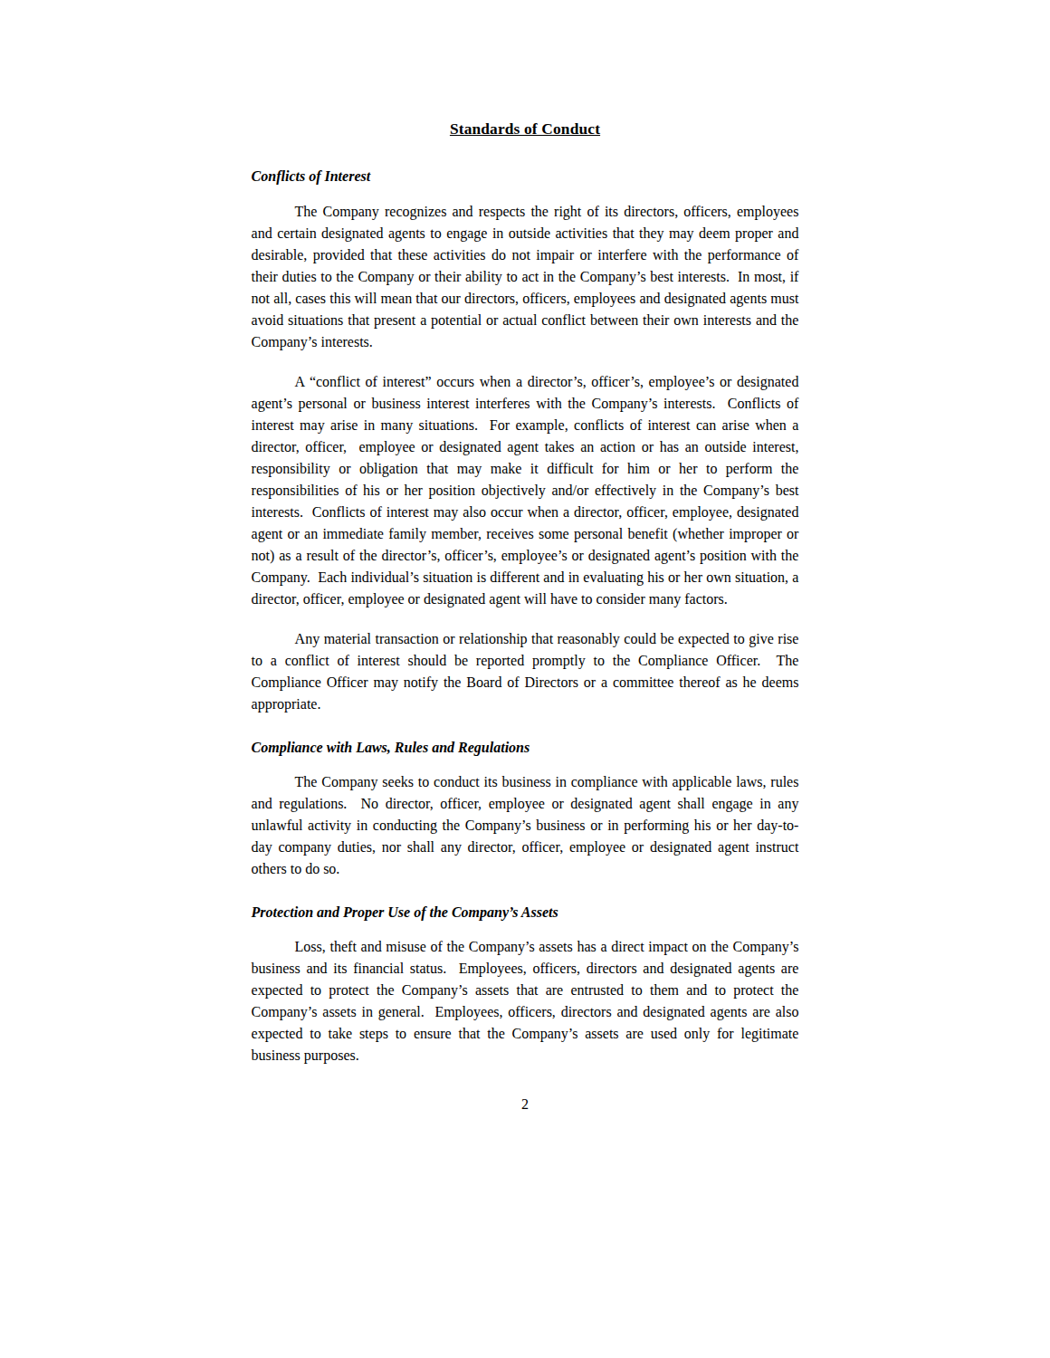Standards of Conduct
Conflicts of Interest
The Company recognizes and respects the right of its directors, officers, employees and certain designated agents to engage in outside activities that they may deem proper and desirable, provided that these activities do not impair or interfere with the performance of their duties to the Company or their ability to act in the Company’s best interests. In most, if not all, cases this will mean that our directors, officers, employees and designated agents must avoid situations that present a potential or actual conflict between their own interests and the Company’s interests.
A “conflict of interest” occurs when a director’s, officer’s, employee’s or designated agent’s personal or business interest interferes with the Company’s interests. Conflicts of interest may arise in many situations. For example, conflicts of interest can arise when a director, officer, employee or designated agent takes an action or has an outside interest, responsibility or obligation that may make it difficult for him or her to perform the responsibilities of his or her position objectively and/or effectively in the Company’s best interests. Conflicts of interest may also occur when a director, officer, employee, designated agent or an immediate family member, receives some personal benefit (whether improper or not) as a result of the director’s, officer’s, employee’s or designated agent’s position with the Company. Each individual’s situation is different and in evaluating his or her own situation, a director, officer, employee or designated agent will have to consider many factors.
Any material transaction or relationship that reasonably could be expected to give rise to a conflict of interest should be reported promptly to the Compliance Officer. The Compliance Officer may notify the Board of Directors or a committee thereof as he deems appropriate.
Compliance with Laws, Rules and Regulations
The Company seeks to conduct its business in compliance with applicable laws, rules and regulations. No director, officer, employee or designated agent shall engage in any unlawful activity in conducting the Company’s business or in performing his or her day-to-day company duties, nor shall any director, officer, employee or designated agent instruct others to do so.
Protection and Proper Use of the Company’s Assets
Loss, theft and misuse of the Company’s assets has a direct impact on the Company’s business and its financial status. Employees, officers, directors and designated agents are expected to protect the Company’s assets that are entrusted to them and to protect the Company’s assets in general. Employees, officers, directors and designated agents are also expected to take steps to ensure that the Company’s assets are used only for legitimate business purposes.
2